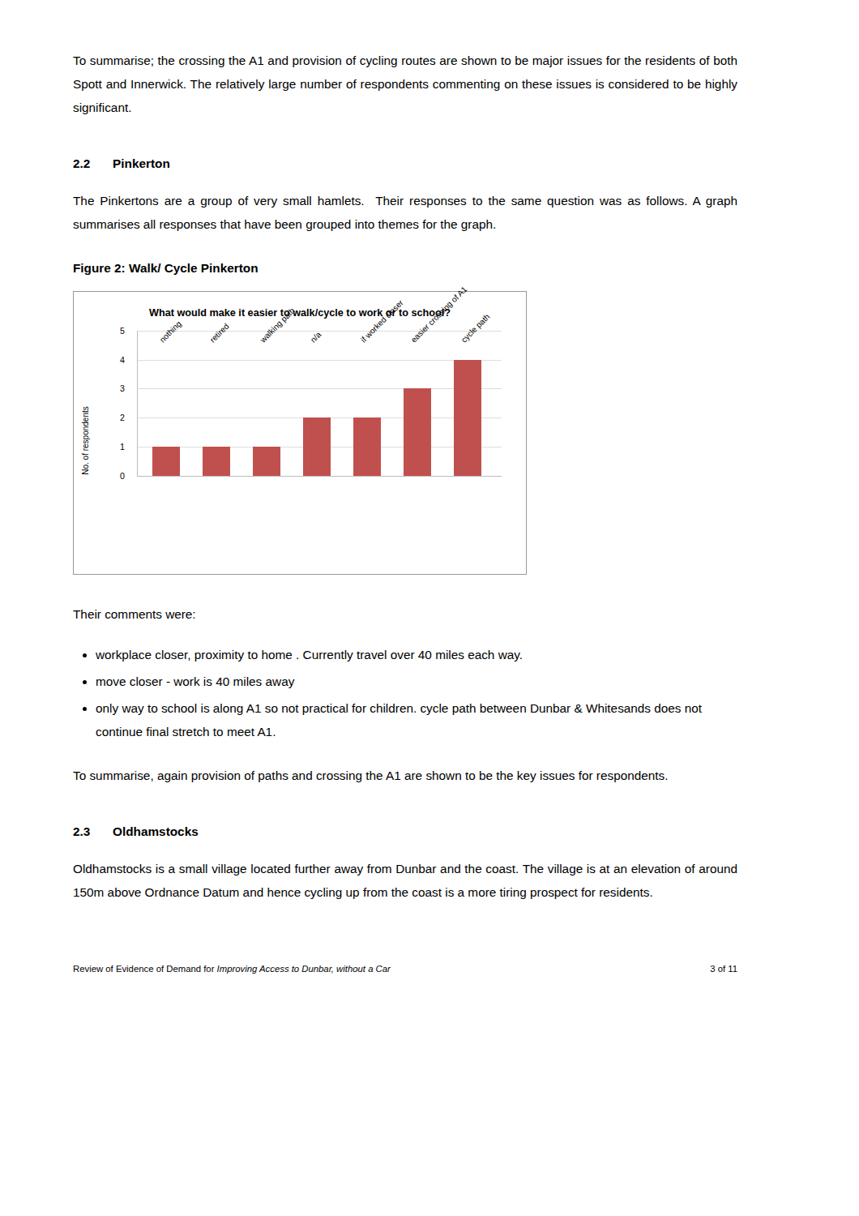To summarise; the crossing the A1 and provision of cycling routes are shown to be major issues for the residents of both Spott and Innerwick. The relatively large number of respondents commenting on these issues is considered to be highly significant.
2.2 Pinkerton
The Pinkertons are a group of very small hamlets. Their responses to the same question was as follows. A graph summarises all responses that have been grouped into themes for the graph.
Figure 2: Walk/ Cycle Pinkerton
What would make it easier to walk/cycle to work or to school?
No. of respondents
5
4
3
2
1
0
nothing
retired
walking path
n/a
if worked closer
easier crossing of A1
cycle path
Their comments were:
workplace closer, proximity to home . Currently travel over 40 miles each way.
move closer - work is 40 miles away
only way to school is along A1 so not practical for children. cycle path between Dunbar & Whitesands does not continue final stretch to meet A1.
To summarise, again provision of paths and crossing the A1 are shown to be the key issues for respondents.
2.3 Oldhamstocks
Oldhamstocks is a small village located further away from Dunbar and the coast. The village is at an elevation of around 150m above Ordnance Datum and hence cycling up from the coast is a more tiring prospect for residents.
Review of Evidence of Demand for Improving Access to Dunbar, without a Car 3 of 11